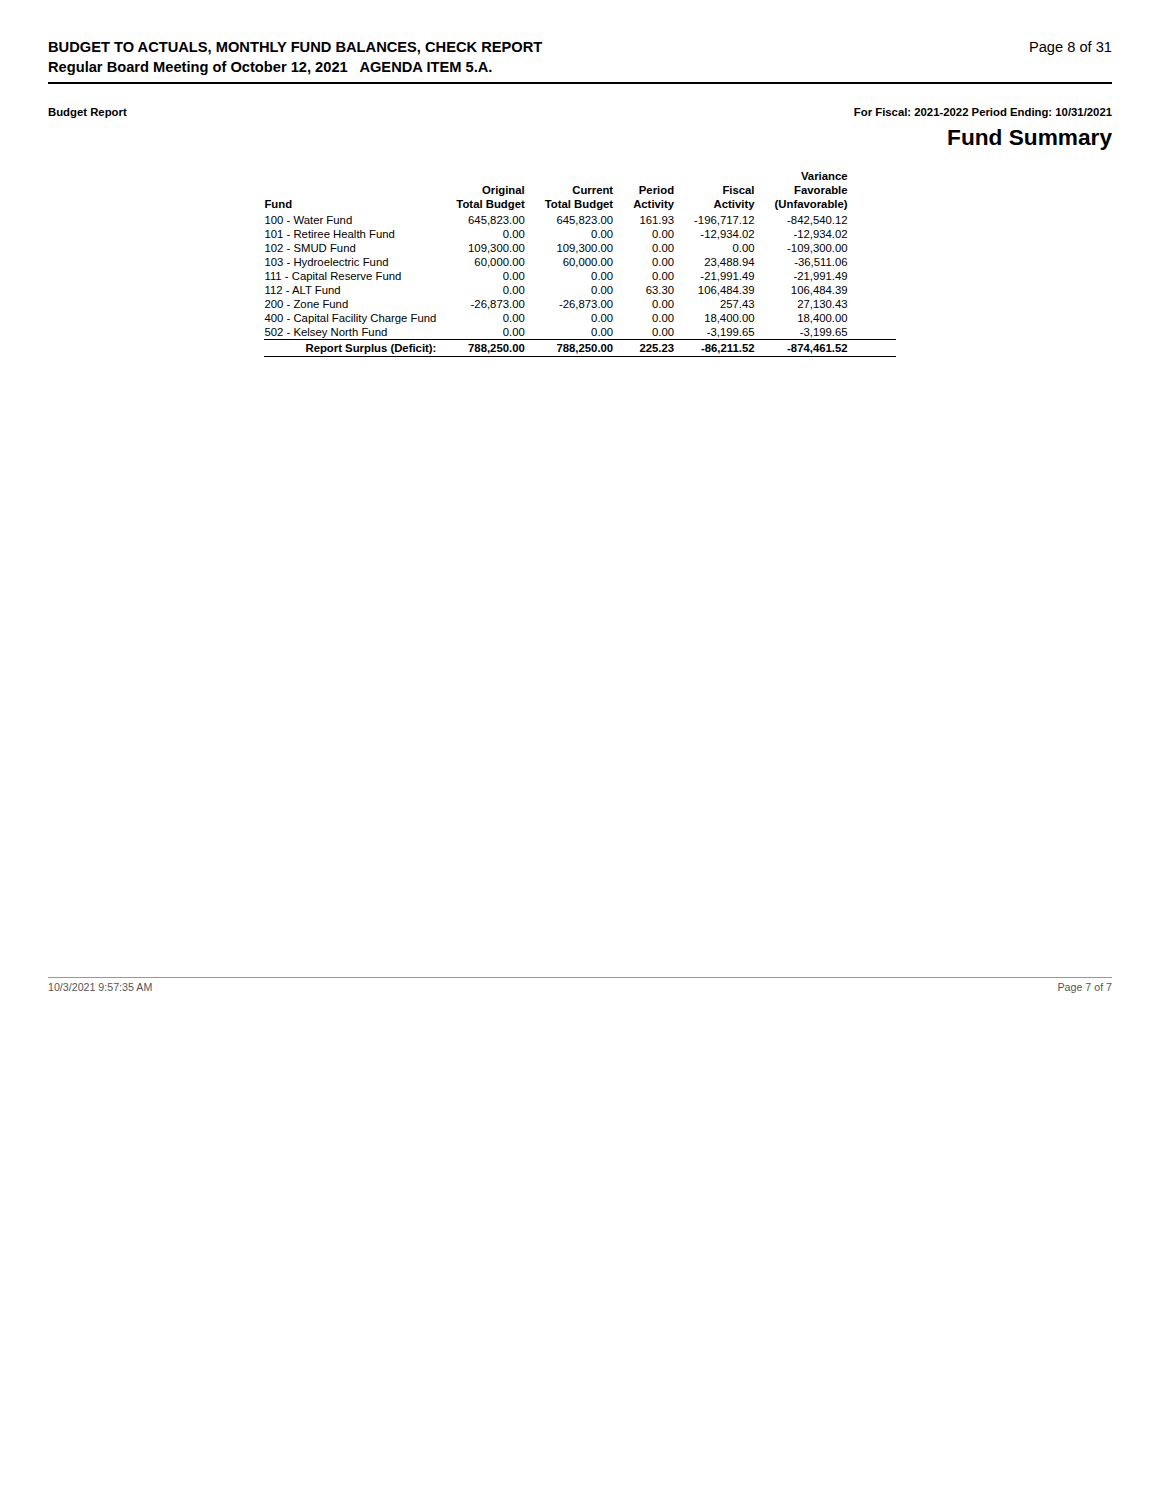BUDGET TO ACTUALS, MONTHLY FUND BALANCES, CHECK REPORT
Regular Board Meeting of October 12, 2021 AGENDA ITEM 5.A.
Page 8 of 31
Budget Report For Fiscal: 2021-2022 Period Ending: 10/31/2021
Fund Summary
| Fund | Original Total Budget | Current Total Budget | Period Activity | Fiscal Activity | Variance Favorable (Unfavorable) | |
| --- | --- | --- | --- | --- | --- | --- |
| 100 - Water Fund | 645,823.00 | 645,823.00 | 161.93 | -196,717.12 | -842,540.12 | |
| 101 - Retiree Health Fund | 0.00 | 0.00 | 0.00 | -12,934.02 | -12,934.02 | |
| 102 - SMUD Fund | 109,300.00 | 109,300.00 | 0.00 | 0.00 | -109,300.00 | |
| 103 - Hydroelectric Fund | 60,000.00 | 60,000.00 | 0.00 | 23,488.94 | -36,511.06 | |
| 111 - Capital Reserve Fund | 0.00 | 0.00 | 0.00 | -21,991.49 | -21,991.49 | |
| 112 - ALT Fund | 0.00 | 0.00 | 63.30 | 106,484.39 | 106,484.39 | |
| 200 - Zone Fund | -26,873.00 | -26,873.00 | 0.00 | 257.43 | 27,130.43 | |
| 400 - Capital Facility Charge Fund | 0.00 | 0.00 | 0.00 | 18,400.00 | 18,400.00 | |
| 502 - Kelsey North Fund | 0.00 | 0.00 | 0.00 | -3,199.65 | -3,199.65 | |
| Report Surplus (Deficit): | 788,250.00 | 788,250.00 | 225.23 | -86,211.52 | -874,461.52 | |
10/3/2021 9:57:35 AM Page 7 of 7